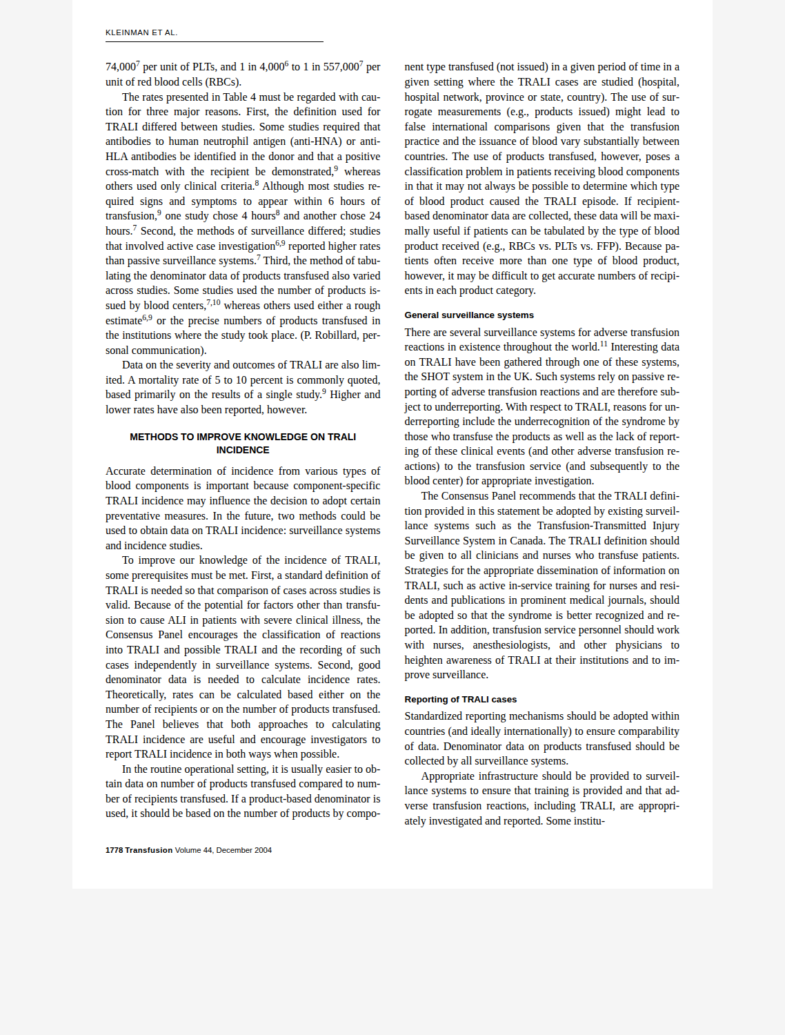Kleinman et al.
74,0007 per unit of PLTs, and 1 in 4,0006 to 1 in 557,0007 per unit of red blood cells (RBCs).
The rates presented in Table 4 must be regarded with caution for three major reasons. First, the definition used for TRALI differed between studies. Some studies required that antibodies to human neutrophil antigen (anti-HNA) or anti-HLA antibodies be identified in the donor and that a positive cross-match with the recipient be demonstrated,9 whereas others used only clinical criteria.8 Although most studies required signs and symptoms to appear within 6 hours of transfusion,9 one study chose 4 hours8 and another chose 24 hours.7 Second, the methods of surveillance differed; studies that involved active case investigation6,9 reported higher rates than passive surveillance systems.7 Third, the method of tabulating the denominator data of products transfused also varied across studies. Some studies used the number of products issued by blood centers,7,10 whereas others used either a rough estimate6,9 or the precise numbers of products transfused in the institutions where the study took place. (P. Robillard, personal communication).
Data on the severity and outcomes of TRALI are also limited. A mortality rate of 5 to 10 percent is commonly quoted, based primarily on the results of a single study.9 Higher and lower rates have also been reported, however.
Methods to improve knowledge on TRALI incidence
Accurate determination of incidence from various types of blood components is important because component-specific TRALI incidence may influence the decision to adopt certain preventative measures. In the future, two methods could be used to obtain data on TRALI incidence: surveillance systems and incidence studies.
To improve our knowledge of the incidence of TRALI, some prerequisites must be met. First, a standard definition of TRALI is needed so that comparison of cases across studies is valid. Because of the potential for factors other than transfusion to cause ALI in patients with severe clinical illness, the Consensus Panel encourages the classification of reactions into TRALI and possible TRALI and the recording of such cases independently in surveillance systems. Second, good denominator data is needed to calculate incidence rates. Theoretically, rates can be calculated based either on the number of recipients or on the number of products transfused. The Panel believes that both approaches to calculating TRALI incidence are useful and encourage investigators to report TRALI incidence in both ways when possible.
In the routine operational setting, it is usually easier to obtain data on number of products transfused compared to number of recipients transfused. If a product-based denominator is used, it should be based on the number of products by component type transfused (not issued) in a given period of time in a given setting where the TRALI cases are studied (hospital, hospital network, province or state, country). The use of surrogate measurements (e.g., products issued) might lead to false international comparisons given that the transfusion practice and the issuance of blood vary substantially between countries. The use of products transfused, however, poses a classification problem in patients receiving blood components in that it may not always be possible to determine which type of blood product caused the TRALI episode. If recipient-based denominator data are collected, these data will be maximally useful if patients can be tabulated by the type of blood product received (e.g., RBCs vs. PLTs vs. FFP). Because patients often receive more than one type of blood product, however, it may be difficult to get accurate numbers of recipients in each product category.
General surveillance systems
There are several surveillance systems for adverse transfusion reactions in existence throughout the world.11 Interesting data on TRALI have been gathered through one of these systems, the SHOT system in the UK. Such systems rely on passive reporting of adverse transfusion reactions and are therefore subject to underreporting. With respect to TRALI, reasons for underreporting include the underrecognition of the syndrome by those who transfuse the products as well as the lack of reporting of these clinical events (and other adverse transfusion reactions) to the transfusion service (and subsequently to the blood center) for appropriate investigation.
The Consensus Panel recommends that the TRALI definition provided in this statement be adopted by existing surveillance systems such as the Transfusion-Transmitted Injury Surveillance System in Canada. The TRALI definition should be given to all clinicians and nurses who transfuse patients. Strategies for the appropriate dissemination of information on TRALI, such as active in-service training for nurses and residents and publications in prominent medical journals, should be adopted so that the syndrome is better recognized and reported. In addition, transfusion service personnel should work with nurses, anesthesiologists, and other physicians to heighten awareness of TRALI at their institutions and to improve surveillance.
Reporting of TRALI cases
Standardized reporting mechanisms should be adopted within countries (and ideally internationally) to ensure comparability of data. Denominator data on products transfused should be collected by all surveillance systems.
Appropriate infrastructure should be provided to surveillance systems to ensure that training is provided and that adverse transfusion reactions, including TRALI, are appropriately investigated and reported. Some institu-
1778 Transfusion Volume 44, December 2004